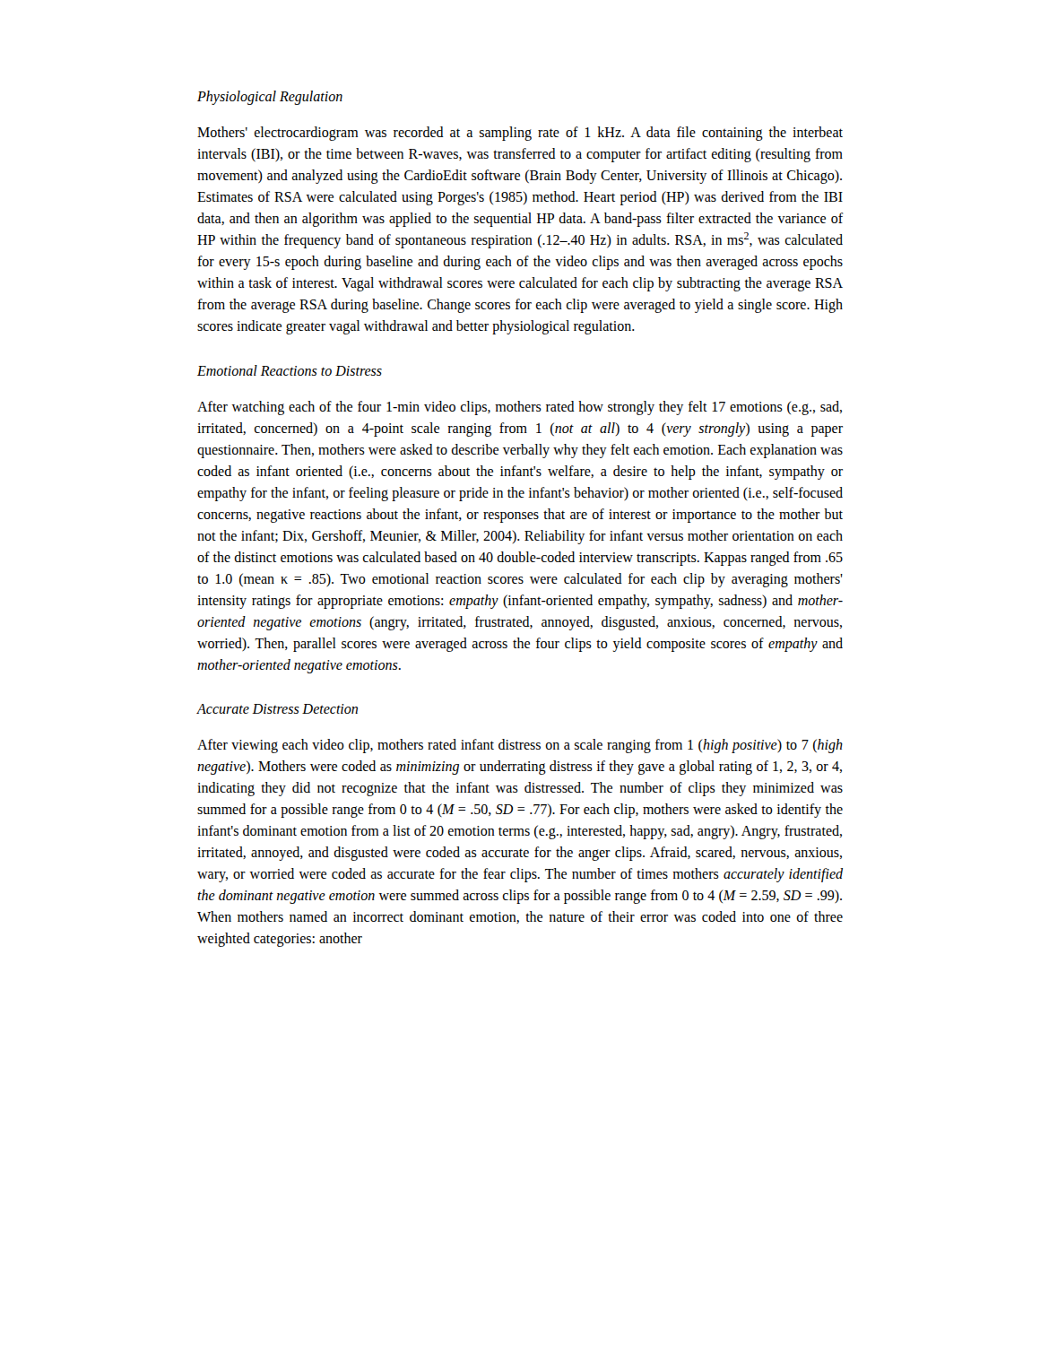Physiological Regulation
Mothers' electrocardiogram was recorded at a sampling rate of 1 kHz. A data file containing the interbeat intervals (IBI), or the time between R-waves, was transferred to a computer for artifact editing (resulting from movement) and analyzed using the CardioEdit software (Brain Body Center, University of Illinois at Chicago). Estimates of RSA were calculated using Porges's (1985) method. Heart period (HP) was derived from the IBI data, and then an algorithm was applied to the sequential HP data. A band-pass filter extracted the variance of HP within the frequency band of spontaneous respiration (.12–.40 Hz) in adults. RSA, in ms2, was calculated for every 15-s epoch during baseline and during each of the video clips and was then averaged across epochs within a task of interest. Vagal withdrawal scores were calculated for each clip by subtracting the average RSA from the average RSA during baseline. Change scores for each clip were averaged to yield a single score. High scores indicate greater vagal withdrawal and better physiological regulation.
Emotional Reactions to Distress
After watching each of the four 1-min video clips, mothers rated how strongly they felt 17 emotions (e.g., sad, irritated, concerned) on a 4-point scale ranging from 1 (not at all) to 4 (very strongly) using a paper questionnaire. Then, mothers were asked to describe verbally why they felt each emotion. Each explanation was coded as infant oriented (i.e., concerns about the infant's welfare, a desire to help the infant, sympathy or empathy for the infant, or feeling pleasure or pride in the infant's behavior) or mother oriented (i.e., self-focused concerns, negative reactions about the infant, or responses that are of interest or importance to the mother but not the infant; Dix, Gershoff, Meunier, & Miller, 2004). Reliability for infant versus mother orientation on each of the distinct emotions was calculated based on 40 double-coded interview transcripts. Kappas ranged from .65 to 1.0 (mean κ = .85). Two emotional reaction scores were calculated for each clip by averaging mothers' intensity ratings for appropriate emotions: empathy (infant-oriented empathy, sympathy, sadness) and mother-oriented negative emotions (angry, irritated, frustrated, annoyed, disgusted, anxious, concerned, nervous, worried). Then, parallel scores were averaged across the four clips to yield composite scores of empathy and mother-oriented negative emotions.
Accurate Distress Detection
After viewing each video clip, mothers rated infant distress on a scale ranging from 1 (high positive) to 7 (high negative). Mothers were coded as minimizing or underrating distress if they gave a global rating of 1, 2, 3, or 4, indicating they did not recognize that the infant was distressed. The number of clips they minimized was summed for a possible range from 0 to 4 (M = .50, SD = .77). For each clip, mothers were asked to identify the infant's dominant emotion from a list of 20 emotion terms (e.g., interested, happy, sad, angry). Angry, frustrated, irritated, annoyed, and disgusted were coded as accurate for the anger clips. Afraid, scared, nervous, anxious, wary, or worried were coded as accurate for the fear clips. The number of times mothers accurately identified the dominant negative emotion were summed across clips for a possible range from 0 to 4 (M = 2.59, SD = .99). When mothers named an incorrect dominant emotion, the nature of their error was coded into one of three weighted categories: another